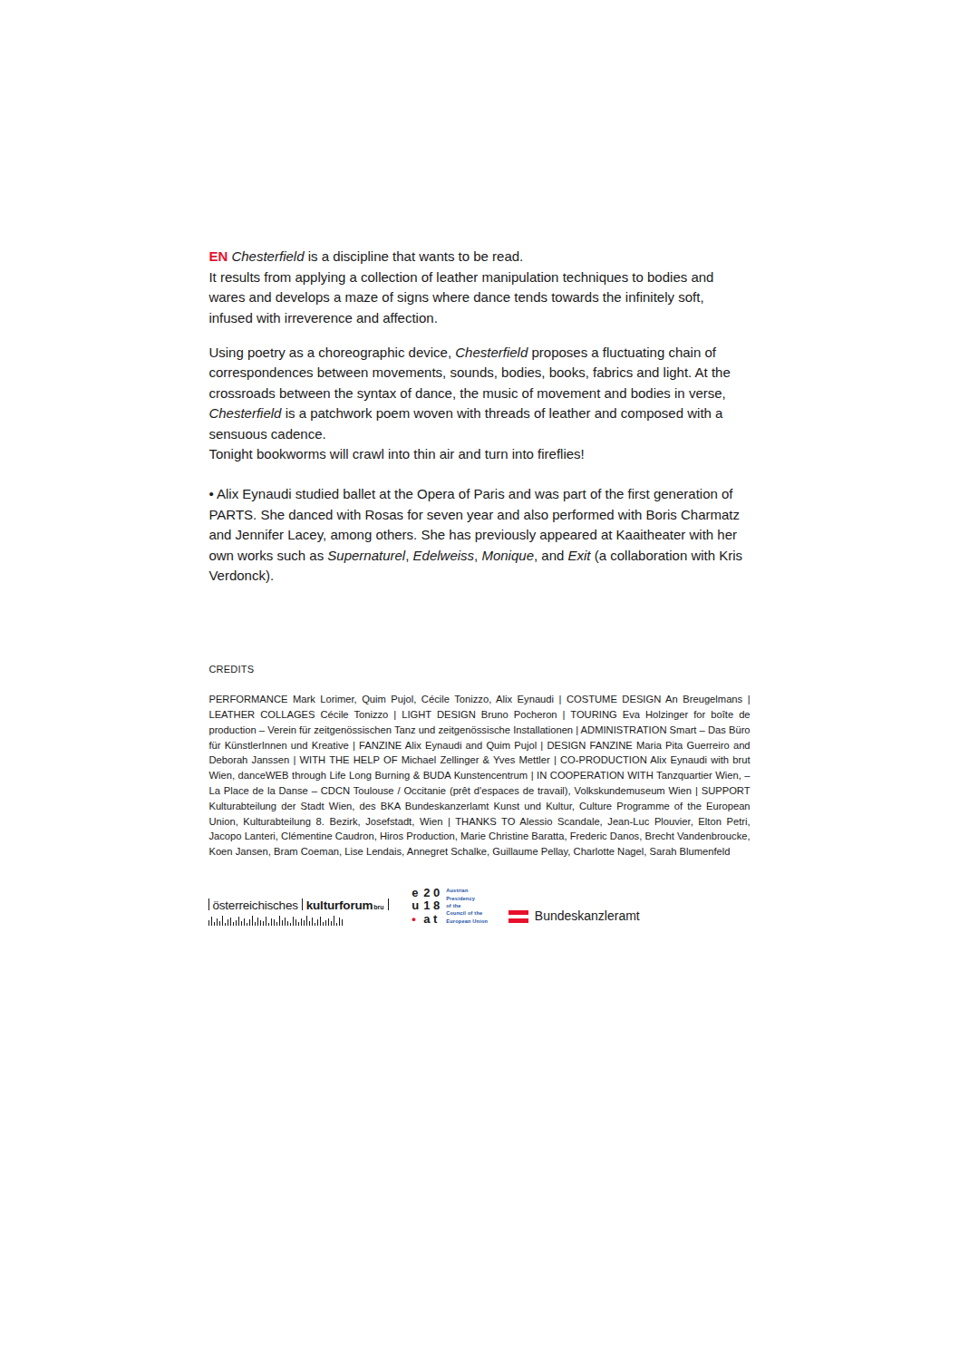EN Chesterfield is a discipline that wants to be read.
It results from applying a collection of leather manipulation techniques to bodies and wares and develops a maze of signs where dance tends towards the infinitely soft, infused with irreverence and affection.
Using poetry as a choreographic device, Chesterfield proposes a fluctuating chain of correspondences between movements, sounds, bodies, books, fabrics and light. At the crossroads between the syntax of dance, the music of movement and bodies in verse, Chesterfield is a patchwork poem woven with threads of leather and composed with a sensuous cadence.
Tonight bookworms will crawl into thin air and turn into fireflies!
• Alix Eynaudi studied ballet at the Opera of Paris and was part of the first generation of PARTS. She danced with Rosas for seven year and also performed with Boris Charmatz and Jennifer Lacey, among others. She has previously appeared at Kaaitheater with her own works such as Supernaturel, Edelweiss, Monique, and Exit (a collaboration with Kris Verdonck).
CREDITS
PERFORMANCE Mark Lorimer, Quim Pujol, Cécile Tonizzo, Alix Eynaudi | COSTUME DESIGN An Breugelmans | LEATHER COLLAGES Cécile Tonizzo | LIGHT DESIGN Bruno Pocheron | TOURING Eva Holzinger for boîte de production – Verein für zeitgenössischen Tanz und zeitgenössische Installationen | ADMINISTRATION Smart – Das Büro für KünstlerInnen und Kreative | FANZINE Alix Eynaudi and Quim Pujol | DESIGN FANZINE Maria Pita Guerreiro and Deborah Janssen | WITH THE HELP OF Michael Zellinger & Yves Mettler | CO-PRODUCTION Alix Eynaudi with brut Wien, danceWEB through Life Long Burning & BUDA Kunstencentrum | IN COOPERATION WITH Tanzquartier Wien, – La Place de la Danse – CDCN Toulouse / Occitanie (prêt d'espaces de travail), Volkskundemuseum Wien | SUPPORT Kulturabteilung der Stadt Wien, des BKA Bundeskanzerlamt Kunst und Kultur, Culture Programme of the European Union, Kulturabteilung 8. Bezirk, Josefstadt, Wien | THANKS TO Alessio Scandale, Jean-Luc Plouvier, Elton Petri, Jacopo Lanteri, Clémentine Caudron, Hiros Production, Marie Christine Baratta, Frederic Danos, Brecht Vandenbroucke, Koen Jansen, Bram Coeman, Lise Lendais, Annegret Schalke, Guillaume Pellay, Charlotte Nagel, Sarah Blumenfeld
österreichisches kulturforum bru
e 2 0 u 1 8 •a t
Austrian
Presidency
of the
Council of the
European Union
Bundeskanzleramt